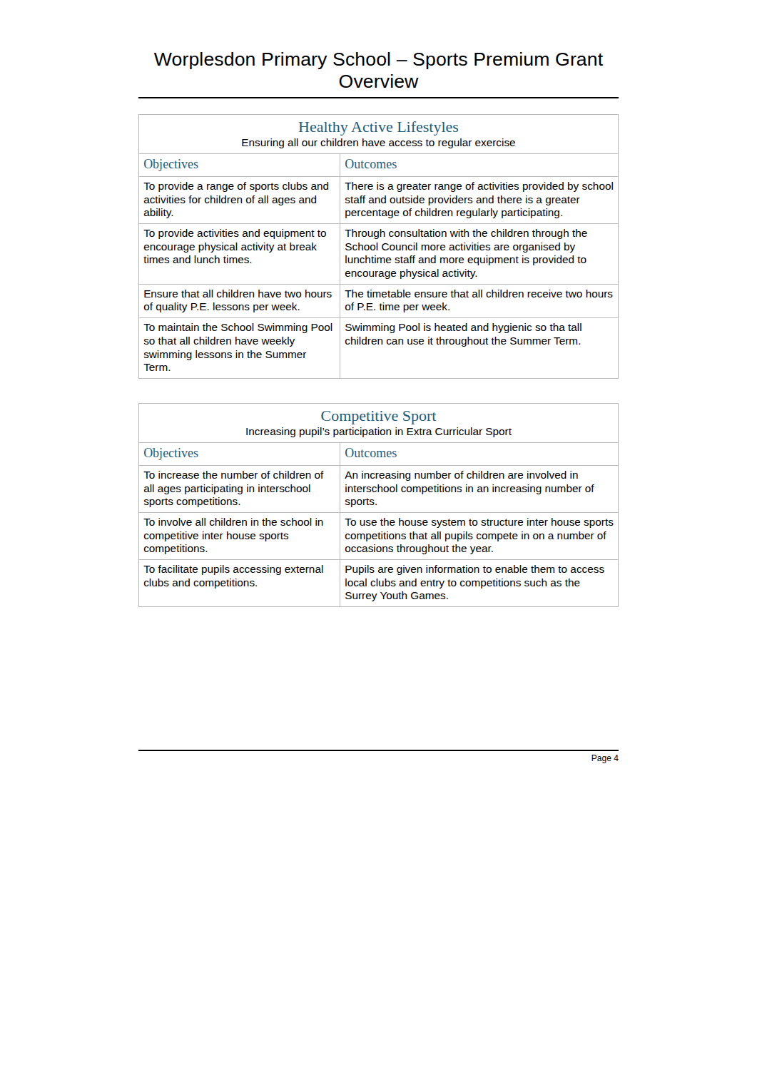Worplesdon Primary School – Sports Premium Grant Overview
| Healthy Active Lifestyles Ensuring all our children have access to regular exercise |
| Objectives | Outcomes |
| To provide a range of sports clubs and activities for children of all ages and ability. | There is a greater range of activities provided by school staff and outside providers and there is a greater percentage of children regularly participating. |
| To provide activities and equipment to encourage physical activity at break times and lunch times. | Through consultation with the children through the School Council more activities are organised by lunchtime staff and more equipment is provided to encourage physical activity. |
| Ensure that all children have two hours of quality P.E. lessons per week. | The timetable ensure that all children receive two hours of P.E. time per week. |
| To maintain the School Swimming Pool so that all children have weekly swimming lessons in the Summer Term. | Swimming Pool is heated and hygienic so tha tall children can use it throughout the Summer Term. |
| Competitive Sport Increasing pupil’s participation in Extra Curricular Sport |
| Objectives | Outcomes |
| To increase the number of children of all ages participating in interschool sports competitions. | An increasing number of children are involved in interschool competitions in an increasing number of sports. |
| To involve all children in the school in competitive inter house sports competitions. | To use the house system to structure inter house sports competitions that all pupils compete in on a number of occasions throughout the year. |
| To facilitate pupils accessing external clubs and competitions. | Pupils are given information to enable them to access local clubs and entry to competitions such as the Surrey Youth Games. |
Page 4